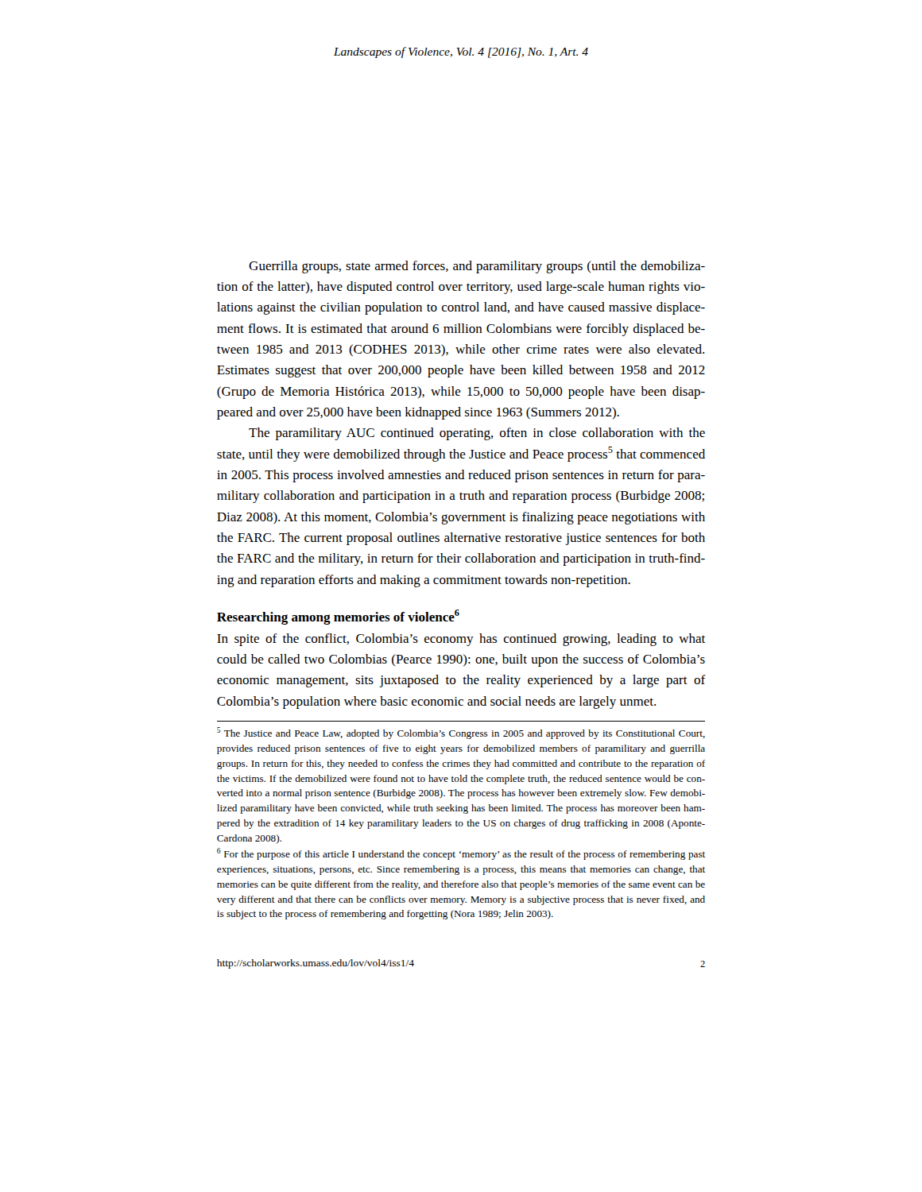Landscapes of Violence, Vol. 4 [2016], No. 1, Art. 4
Guerrilla groups, state armed forces, and paramilitary groups (until the demobilization of the latter), have disputed control over territory, used large-scale human rights violations against the civilian population to control land, and have caused massive displacement flows. It is estimated that around 6 million Colombians were forcibly displaced between 1985 and 2013 (CODHES 2013), while other crime rates were also elevated. Estimates suggest that over 200,000 people have been killed between 1958 and 2012 (Grupo de Memoria Histórica 2013), while 15,000 to 50,000 people have been disappeared and over 25,000 have been kidnapped since 1963 (Summers 2012).
The paramilitary AUC continued operating, often in close collaboration with the state, until they were demobilized through the Justice and Peace process5 that commenced in 2005. This process involved amnesties and reduced prison sentences in return for paramilitary collaboration and participation in a truth and reparation process (Burbidge 2008; Diaz 2008). At this moment, Colombia’s government is finalizing peace negotiations with the FARC. The current proposal outlines alternative restorative justice sentences for both the FARC and the military, in return for their collaboration and participation in truth-finding and reparation efforts and making a commitment towards non-repetition.
Researching among memories of violence6
In spite of the conflict, Colombia’s economy has continued growing, leading to what could be called two Colombias (Pearce 1990): one, built upon the success of Colombia’s economic management, sits juxtaposed to the reality experienced by a large part of Colombia’s population where basic economic and social needs are largely unmet.
5 The Justice and Peace Law, adopted by Colombia’s Congress in 2005 and approved by its Constitutional Court, provides reduced prison sentences of five to eight years for demobilized members of paramilitary and guerrilla groups. In return for this, they needed to confess the crimes they had committed and contribute to the reparation of the victims. If the demobilized were found not to have told the complete truth, the reduced sentence would be converted into a normal prison sentence (Burbidge 2008). The process has however been extremely slow. Few demobilized paramilitary have been convicted, while truth seeking has been limited. The process has moreover been hampered by the extradition of 14 key paramilitary leaders to the US on charges of drug trafficking in 2008 (Aponte-Cardona 2008).
6 For the purpose of this article I understand the concept ‘memory’ as the result of the process of remembering past experiences, situations, persons, etc. Since remembering is a process, this means that memories can change, that memories can be quite different from the reality, and therefore also that people’s memories of the same event can be very different and that there can be conflicts over memory. Memory is a subjective process that is never fixed, and is subject to the process of remembering and forgetting (Nora 1989; Jelin 2003).
http://scholarworks.umass.edu/lov/vol4/iss1/4 2